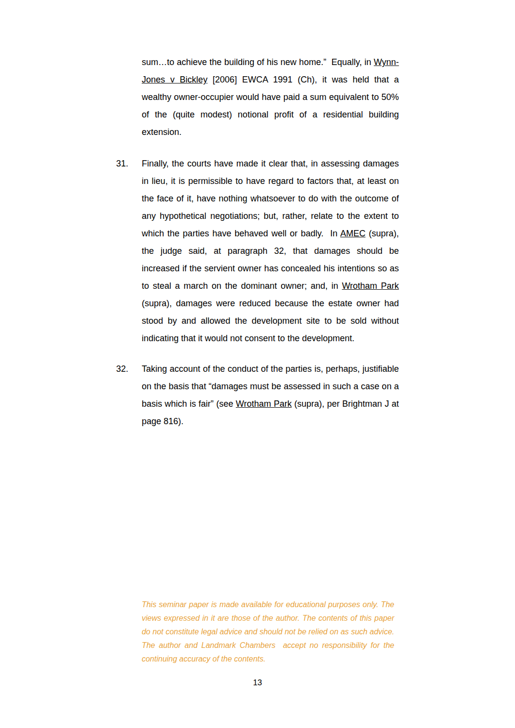sum…to achieve the building of his new home.” Equally, in Wynn-Jones v Bickley [2006] EWCA 1991 (Ch), it was held that a wealthy owner-occupier would have paid a sum equivalent to 50% of the (quite modest) notional profit of a residential building extension.
31.
Finally, the courts have made it clear that, in assessing damages in lieu, it is permissible to have regard to factors that, at least on the face of it, have nothing whatsoever to do with the outcome of any hypothetical negotiations; but, rather, relate to the extent to which the parties have behaved well or badly. In AMEC (supra), the judge said, at paragraph 32, that damages should be increased if the servient owner has concealed his intentions so as to steal a march on the dominant owner; and, in Wrotham Park (supra), damages were reduced because the estate owner had stood by and allowed the development site to be sold without indicating that it would not consent to the development.
32.
Taking account of the conduct of the parties is, perhaps, justifiable on the basis that “damages must be assessed in such a case on a basis which is fair” (see Wrotham Park (supra), per Brightman J at page 816).
This seminar paper is made available for educational purposes only. The views expressed in it are those of the author. The contents of this paper do not constitute legal advice and should not be relied on as such advice. The author and Landmark Chambers accept no responsibility for the continuing accuracy of the contents.
13